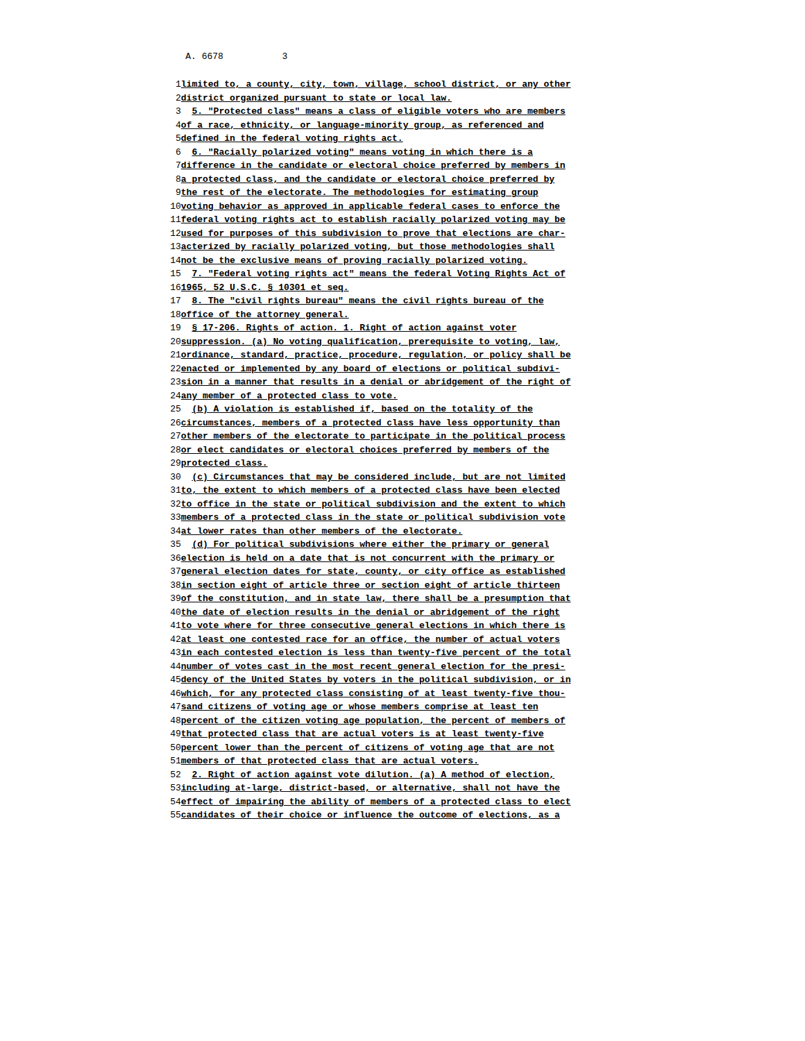A. 6678 3
| 1 | limited to, a county, city, town, village, school district, or any other |
| 2 | district organized pursuant to state or local law. |
| 3 | 5. "Protected class" means a class of eligible voters who are members |
| 4 | of a race, ethnicity, or language-minority group, as referenced and |
| 5 | defined in the federal voting rights act. |
| 6 | 6. "Racially polarized voting" means voting in which there is a |
| 7 | difference in the candidate or electoral choice preferred by members in |
| 8 | a protected class, and the candidate or electoral choice preferred by |
| 9 | the rest of the electorate. The methodologies for estimating group |
| 10 | voting behavior as approved in applicable federal cases to enforce the |
| 11 | federal voting rights act to establish racially polarized voting may be |
| 12 | used for purposes of this subdivision to prove that elections are char- |
| 13 | acterized by racially polarized voting, but those methodologies shall |
| 14 | not be the exclusive means of proving racially polarized voting. |
| 15 | 7. "Federal voting rights act" means the federal Voting Rights Act of |
| 16 | 1965, 52 U.S.C. § 10301 et seq. |
| 17 | 8. The "civil rights bureau" means the civil rights bureau of the |
| 18 | office of the attorney general. |
| 19 | § 17-206. Rights of action. 1. Right of action against voter |
| 20 | suppression. (a) No voting qualification, prerequisite to voting, law, |
| 21 | ordinance, standard, practice, procedure, regulation, or policy shall be |
| 22 | enacted or implemented by any board of elections or political subdivi- |
| 23 | sion in a manner that results in a denial or abridgement of the right of |
| 24 | any member of a protected class to vote. |
| 25 | (b) A violation is established if, based on the totality of the |
| 26 | circumstances, members of a protected class have less opportunity than |
| 27 | other members of the electorate to participate in the political process |
| 28 | or elect candidates or electoral choices preferred by members of the |
| 29 | protected class. |
| 30 | (c) Circumstances that may be considered include, but are not limited |
| 31 | to, the extent to which members of a protected class have been elected |
| 32 | to office in the state or political subdivision and the extent to which |
| 33 | members of a protected class in the state or political subdivision vote |
| 34 | at lower rates than other members of the electorate. |
| 35 | (d) For political subdivisions where either the primary or general |
| 36 | election is held on a date that is not concurrent with the primary or |
| 37 | general election dates for state, county, or city office as established |
| 38 | in section eight of article three or section eight of article thirteen |
| 39 | of the constitution, and in state law, there shall be a presumption that |
| 40 | the date of election results in the denial or abridgement of the right |
| 41 | to vote where for three consecutive general elections in which there is |
| 42 | at least one contested race for an office, the number of actual voters |
| 43 | in each contested election is less than twenty-five percent of the total |
| 44 | number of votes cast in the most recent general election for the presi- |
| 45 | dency of the United States by voters in the political subdivision, or in |
| 46 | which, for any protected class consisting of at least twenty-five thou- |
| 47 | sand citizens of voting age or whose members comprise at least ten |
| 48 | percent of the citizen voting age population, the percent of members of |
| 49 | that protected class that are actual voters is at least twenty-five |
| 50 | percent lower than the percent of citizens of voting age that are not |
| 51 | members of that protected class that are actual voters. |
| 52 | 2. Right of action against vote dilution. (a) A method of election, |
| 53 | including at-large, district-based, or alternative, shall not have the |
| 54 | effect of impairing the ability of members of a protected class to elect |
| 55 | candidates of their choice or influence the outcome of elections, as a |